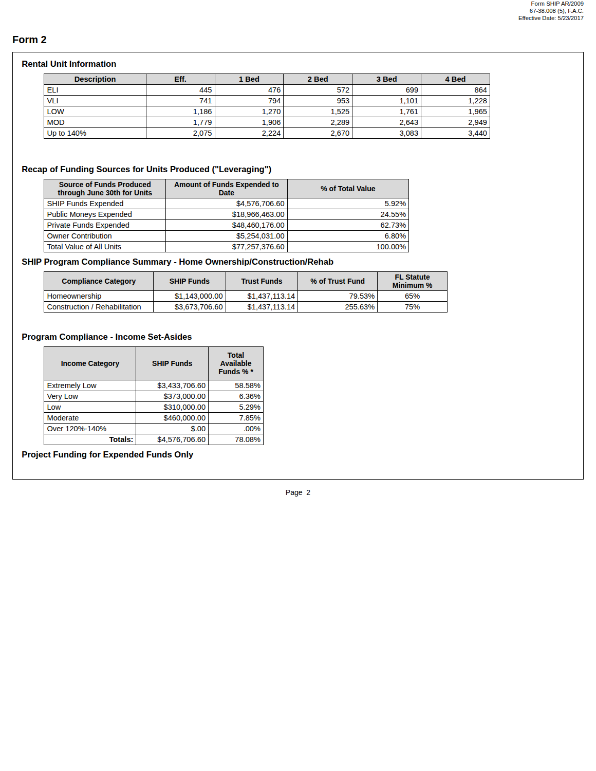Form SHIP AR/2009
67-38.008 (5), F.A.C.
Effective Date: 5/23/2017
Form 2
Rental Unit Information
| Description | Eff. | 1 Bed | 2 Bed | 3 Bed | 4 Bed |
| --- | --- | --- | --- | --- | --- |
| ELI | 445 | 476 | 572 | 699 | 864 |
| VLI | 741 | 794 | 953 | 1,101 | 1,228 |
| LOW | 1,186 | 1,270 | 1,525 | 1,761 | 1,965 |
| MOD | 1,779 | 1,906 | 2,289 | 2,643 | 2,949 |
| Up to 140% | 2,075 | 2,224 | 2,670 | 3,083 | 3,440 |
Recap of Funding Sources for Units Produced ("Leveraging")
| Source of Funds Produced through June 30th for Units | Amount of Funds Expended to Date | % of Total Value |
| --- | --- | --- |
| SHIP Funds Expended | $4,576,706.60 | 5.92% |
| Public Moneys Expended | $18,966,463.00 | 24.55% |
| Private Funds Expended | $48,460,176.00 | 62.73% |
| Owner Contribution | $5,254,031.00 | 6.80% |
| Total Value of All Units | $77,257,376.60 | 100.00% |
SHIP Program Compliance Summary - Home Ownership/Construction/Rehab
| Compliance Category | SHIP Funds | Trust Funds | % of Trust Fund | FL Statute Minimum % |
| --- | --- | --- | --- | --- |
| Homeownership | $1,143,000.00 | $1,437,113.14 | 79.53% | 65% |
| Construction / Rehabilitation | $3,673,706.60 | $1,437,113.14 | 255.63% | 75% |
Program Compliance - Income Set-Asides
| Income Category | SHIP Funds | Total Available Funds % * |
| --- | --- | --- |
| Extremely Low | $3,433,706.60 | 58.58% |
| Very Low | $373,000.00 | 6.36% |
| Low | $310,000.00 | 5.29% |
| Moderate | $460,000.00 | 7.85% |
| Over 120%-140% | $.00 | .00% |
| Totals: | $4,576,706.60 | 78.08% |
Project Funding for Expended Funds Only
Page 2